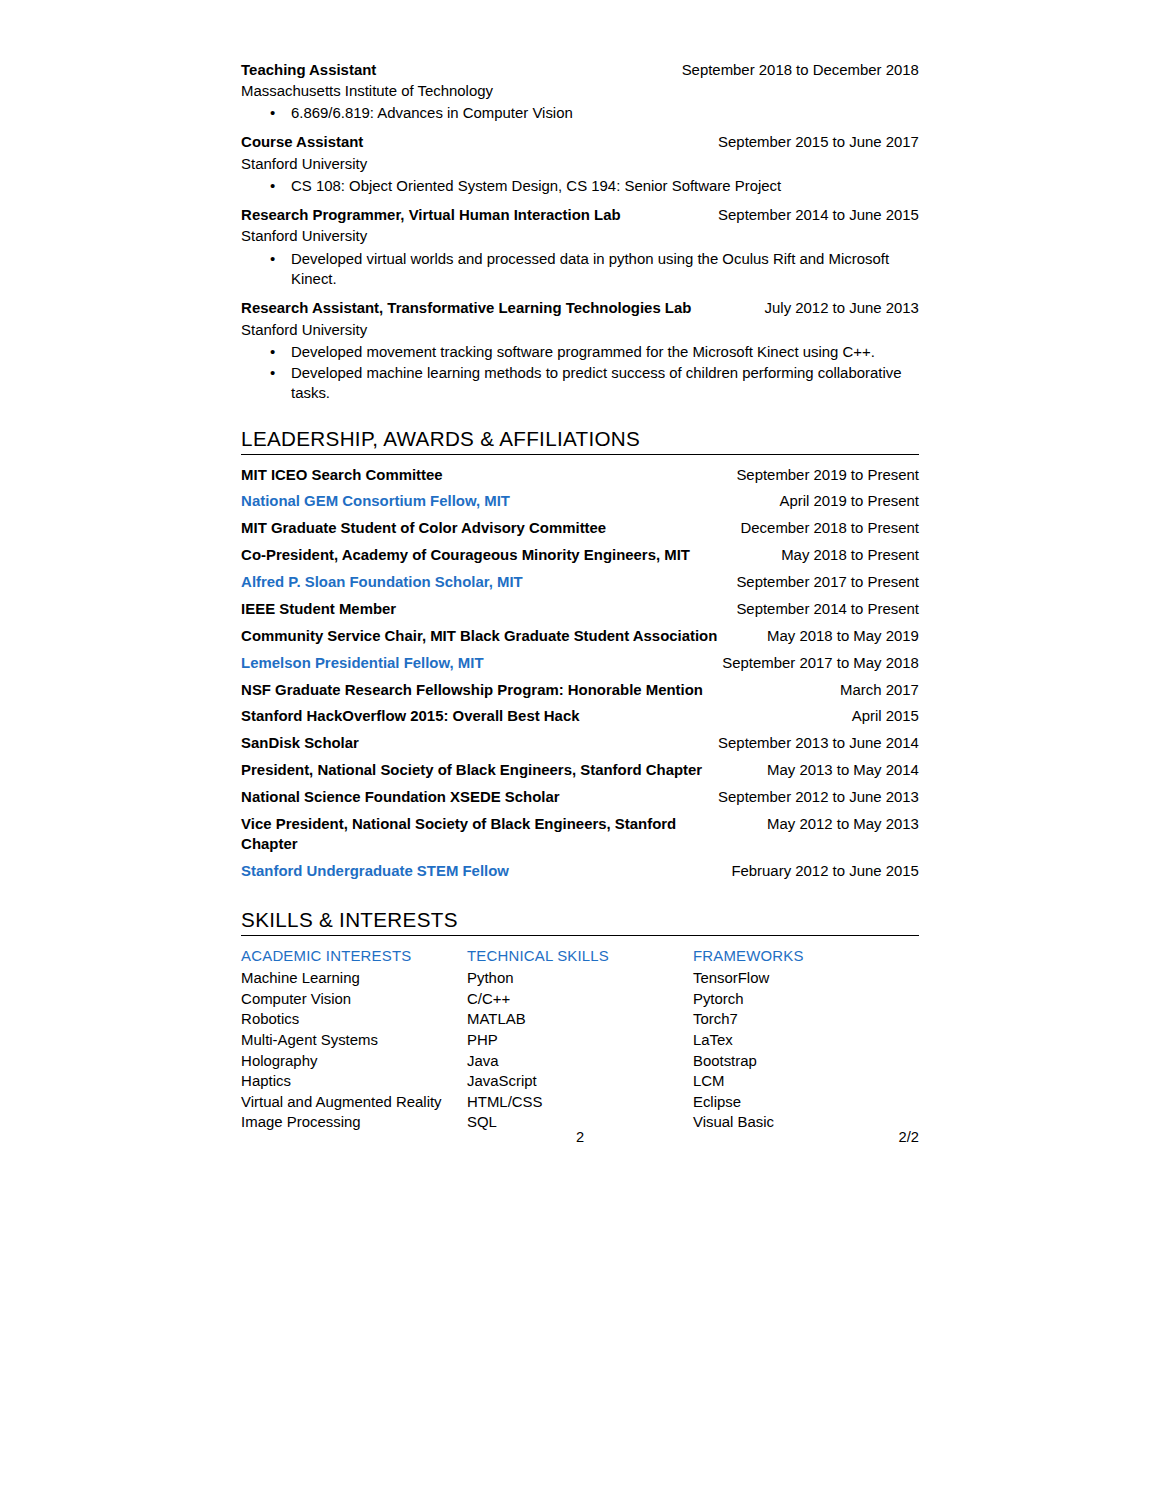Teaching Assistant September 2018 to December 2018
Massachusetts Institute of Technology
6.869/6.819: Advances in Computer Vision
Course Assistant September 2015 to June 2017
Stanford University
CS 108: Object Oriented System Design, CS 194: Senior Software Project
Research Programmer, Virtual Human Interaction Lab September 2014 to June 2015
Stanford University
Developed virtual worlds and processed data in python using the Oculus Rift and Microsoft Kinect.
Research Assistant, Transformative Learning Technologies Lab July 2012 to June 2013
Stanford University
Developed movement tracking software programmed for the Microsoft Kinect using C++.
Developed machine learning methods to predict success of children performing collaborative tasks.
Leadership, Awards & Affiliations
| MIT ICEO Search Committee | September 2019 to Present |
| National GEM Consortium Fellow, MIT | April 2019 to Present |
| MIT Graduate Student of Color Advisory Committee | December 2018 to Present |
| Co-President, Academy of Courageous Minority Engineers, MIT | May 2018 to Present |
| Alfred P. Sloan Foundation Scholar, MIT | September 2017 to Present |
| IEEE Student Member | September 2014 to Present |
| Community Service Chair, MIT Black Graduate Student Association | May 2018 to May 2019 |
| Lemelson Presidential Fellow, MIT | September 2017 to May 2018 |
| NSF Graduate Research Fellowship Program: Honorable Mention | March 2017 |
| Stanford HackOverflow 2015: Overall Best Hack | April 2015 |
| SanDisk Scholar | September 2013 to June 2014 |
| President, National Society of Black Engineers, Stanford Chapter | May 2013 to May 2014 |
| National Science Foundation XSEDE Scholar | September 2012 to June 2013 |
| Vice President, National Society of Black Engineers, Stanford Chapter | May 2012 to May 2013 |
| Stanford Undergraduate STEM Fellow | February 2012 to June 2015 |
Skills & Interests
Academic Interests
Machine Learning
Computer Vision
Robotics
Multi-Agent Systems
Holography
Haptics
Virtual and Augmented Reality
Image Processing
Technical Skills
Python
C/C++
MATLAB
PHP
Java
JavaScript
HTML/CSS
SQL
Frameworks
TensorFlow
Pytorch
Torch7
LaTex
Bootstrap
LCM
Eclipse
Visual Basic
2 2/2